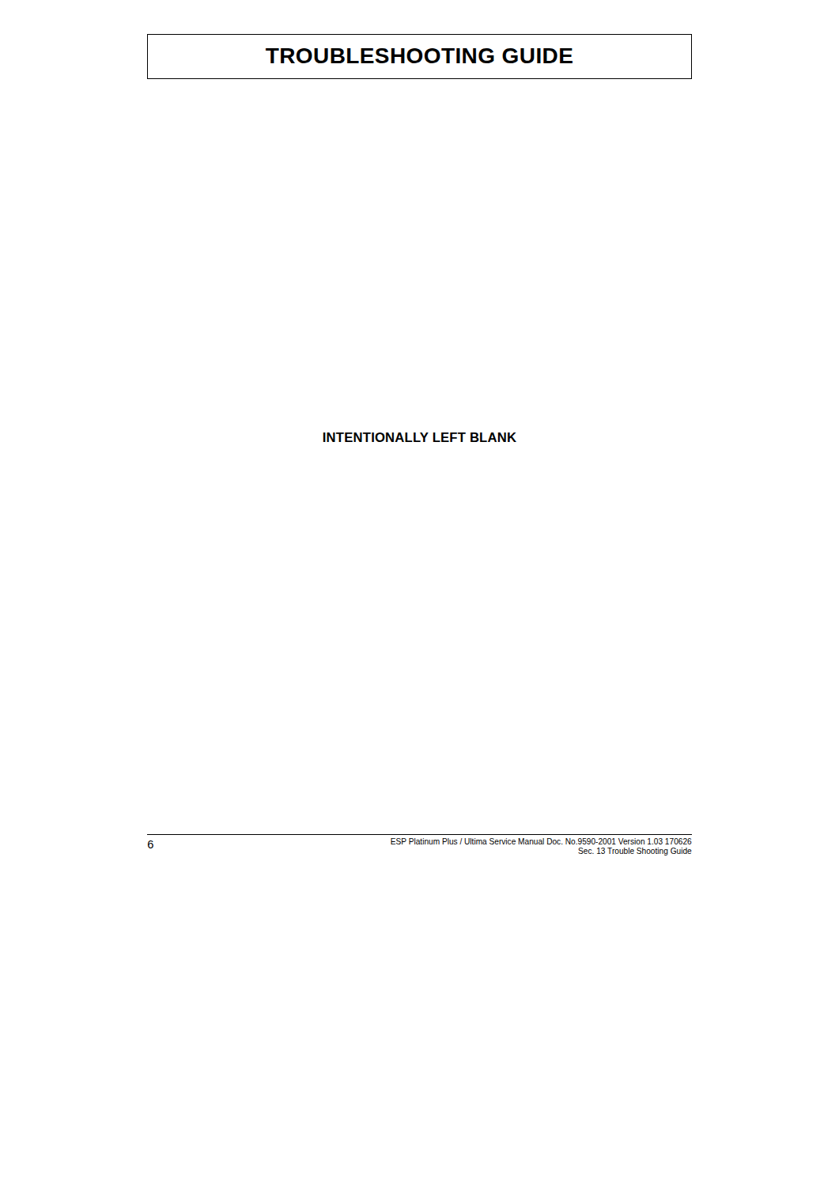TROUBLESHOOTING GUIDE
INTENTIONALLY LEFT BLANK
6
ESP Platinum Plus / Ultima Service Manual Doc. No.9590-2001 Version 1.03 170626
Sec. 13 Trouble Shooting Guide